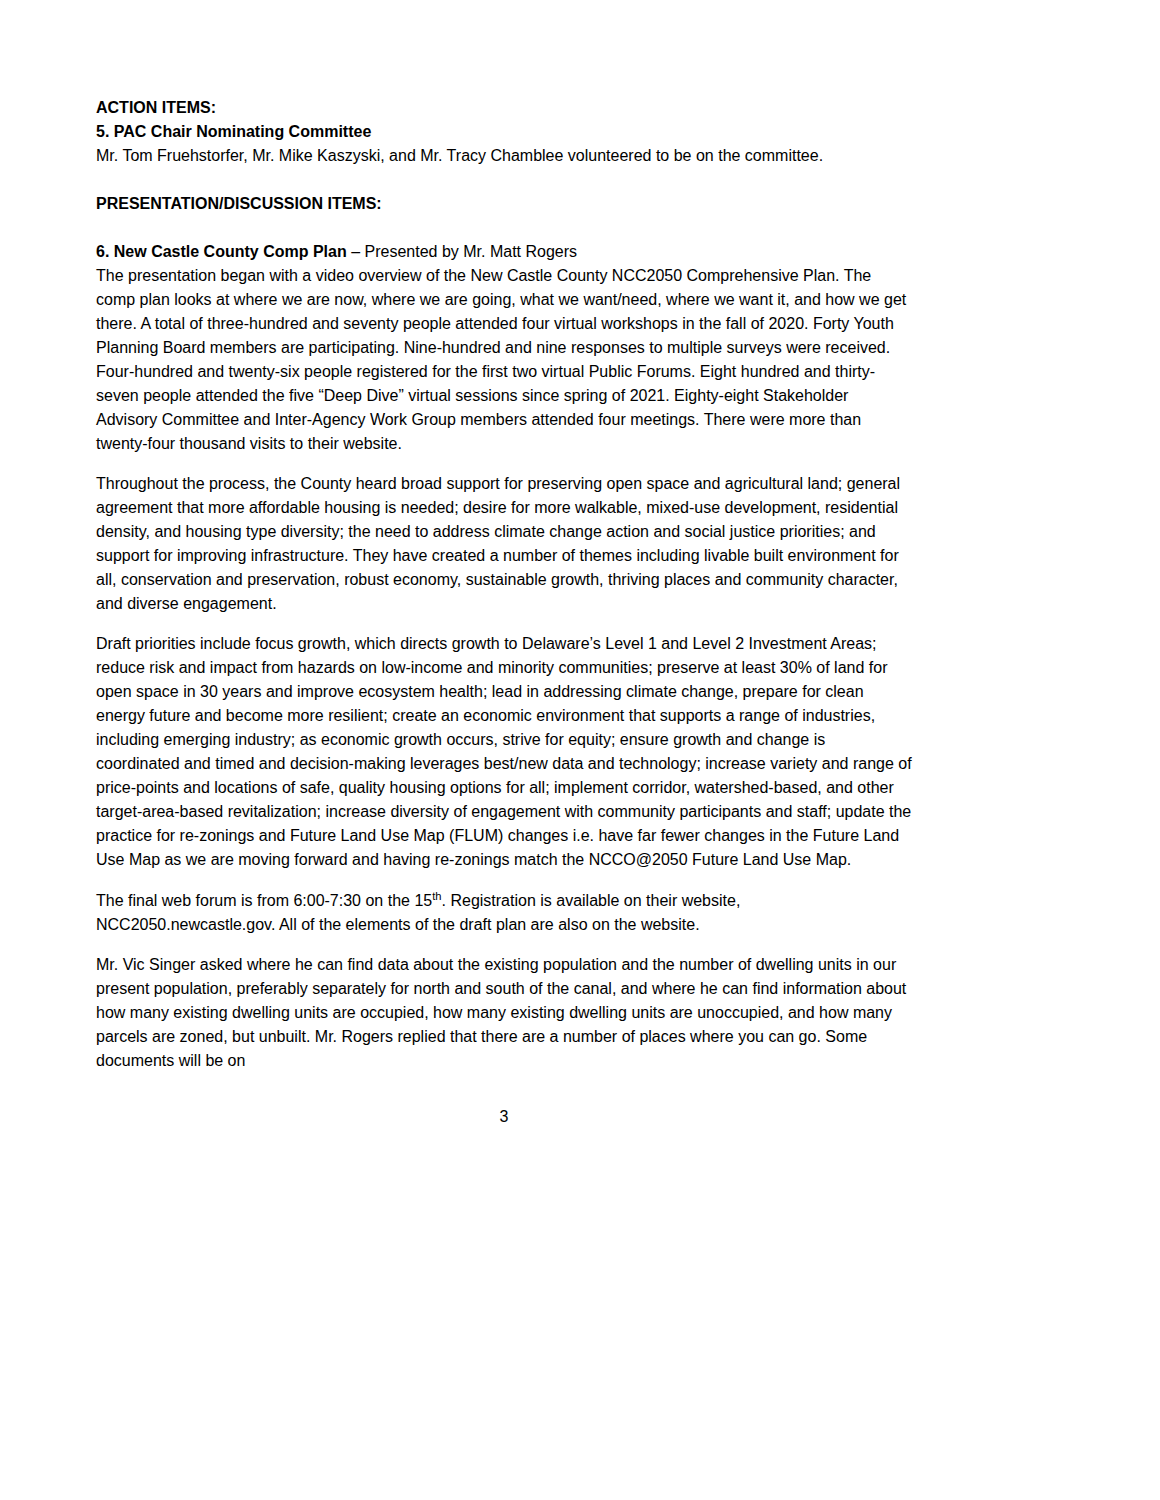ACTION ITEMS:
5. PAC Chair Nominating Committee
Mr. Tom Fruehstorfer, Mr. Mike Kaszyski, and Mr. Tracy Chamblee volunteered to be on the committee.
PRESENTATION/DISCUSSION ITEMS:
6. New Castle County Comp Plan – Presented by Mr. Matt Rogers
The presentation began with a video overview of the New Castle County NCC2050 Comprehensive Plan. The comp plan looks at where we are now, where we are going, what we want/need, where we want it, and how we get there. A total of three-hundred and seventy people attended four virtual workshops in the fall of 2020. Forty Youth Planning Board members are participating. Nine-hundred and nine responses to multiple surveys were received. Four-hundred and twenty-six people registered for the first two virtual Public Forums. Eight hundred and thirty-seven people attended the five “Deep Dive” virtual sessions since spring of 2021. Eighty-eight Stakeholder Advisory Committee and Inter-Agency Work Group members attended four meetings. There were more than twenty-four thousand visits to their website.
Throughout the process, the County heard broad support for preserving open space and agricultural land; general agreement that more affordable housing is needed; desire for more walkable, mixed-use development, residential density, and housing type diversity; the need to address climate change action and social justice priorities; and support for improving infrastructure. They have created a number of themes including livable built environment for all, conservation and preservation, robust economy, sustainable growth, thriving places and community character, and diverse engagement.
Draft priorities include focus growth, which directs growth to Delaware’s Level 1 and Level 2 Investment Areas; reduce risk and impact from hazards on low-income and minority communities; preserve at least 30% of land for open space in 30 years and improve ecosystem health; lead in addressing climate change, prepare for clean energy future and become more resilient; create an economic environment that supports a range of industries, including emerging industry; as economic growth occurs, strive for equity; ensure growth and change is coordinated and timed and decision-making leverages best/new data and technology; increase variety and range of price-points and locations of safe, quality housing options for all; implement corridor, watershed-based, and other target-area-based revitalization; increase diversity of engagement with community participants and staff; update the practice for re-zonings and Future Land Use Map (FLUM) changes i.e. have far fewer changes in the Future Land Use Map as we are moving forward and having re-zonings match the NCCO@2050 Future Land Use Map.
The final web forum is from 6:00-7:30 on the 15th. Registration is available on their website, NCC2050.newcastle.gov. All of the elements of the draft plan are also on the website.
Mr. Vic Singer asked where he can find data about the existing population and the number of dwelling units in our present population, preferably separately for north and south of the canal, and where he can find information about how many existing dwelling units are occupied, how many existing dwelling units are unoccupied, and how many parcels are zoned, but unbuilt. Mr. Rogers replied that there are a number of places where you can go. Some documents will be on
3